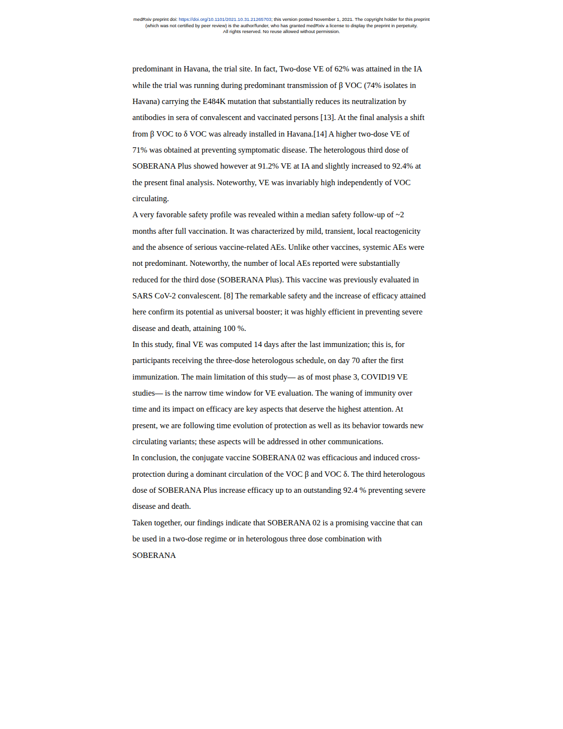medRxiv preprint doi: https://doi.org/10.1101/2021.10.31.21265703; this version posted November 1, 2021. The copyright holder for this preprint (which was not certified by peer review) is the author/funder, who has granted medRxiv a license to display the preprint in perpetuity. All rights reserved. No reuse allowed without permission.
predominant in Havana, the trial site. In fact, Two-dose VE of 62% was attained in the IA while the trial was running during predominant transmission of β VOC (74% isolates in Havana) carrying the E484K mutation that substantially reduces its neutralization by antibodies in sera of convalescent and vaccinated persons [13]. At the final analysis a shift from β VOC to δ VOC was already installed in Havana.[14] A higher two-dose VE of 71% was obtained at preventing symptomatic disease. The heterologous third dose of SOBERANA Plus showed however at 91.2% VE at IA and slightly increased to 92.4% at the present final analysis. Noteworthy, VE was invariably high independently of VOC circulating.
A very favorable safety profile was revealed within a median safety follow-up of ~2 months after full vaccination. It was characterized by mild, transient, local reactogenicity and the absence of serious vaccine-related AEs. Unlike other vaccines, systemic AEs were not predominant. Noteworthy, the number of local AEs reported were substantially reduced for the third dose (SOBERANA Plus). This vaccine was previously evaluated in SARS CoV-2 convalescent. [8] The remarkable safety and the increase of efficacy attained here confirm its potential as universal booster; it was highly efficient in preventing severe disease and death, attaining 100 %.
In this study, final VE was computed 14 days after the last immunization; this is, for participants receiving the three-dose heterologous schedule, on day 70 after the first immunization. The main limitation of this study— as of most phase 3, COVID19 VE studies— is the narrow time window for VE evaluation. The waning of immunity over time and its impact on efficacy are key aspects that deserve the highest attention. At present, we are following time evolution of protection as well as its behavior towards new circulating variants; these aspects will be addressed in other communications.
In conclusion, the conjugate vaccine SOBERANA 02 was efficacious and induced cross-protection during a dominant circulation of the VOC β and VOC δ. The third heterologous dose of SOBERANA Plus increase efficacy up to an outstanding 92.4 % preventing severe disease and death.
Taken together, our findings indicate that SOBERANA 02 is a promising vaccine that can be used in a two-dose regime or in heterologous three dose combination with SOBERANA